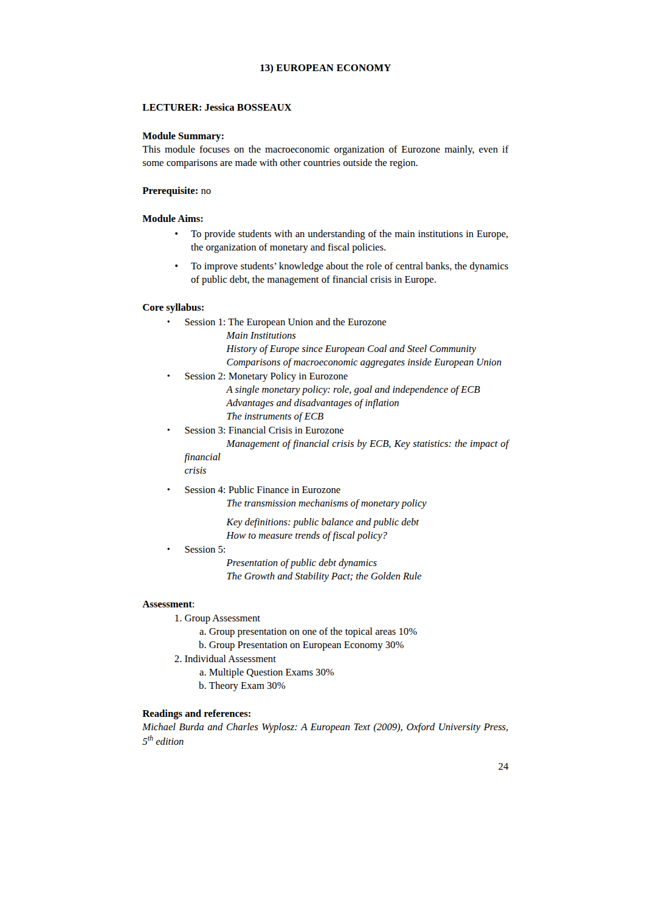13) EUROPEAN ECONOMY
LECTURER: Jessica BOSSEAUX
Module Summary:
This module focuses on the macroeconomic organization of Eurozone mainly, even if some comparisons are made with other countries outside the region.
Prerequisite:
no
Module Aims:
To provide students with an understanding of the main institutions in Europe, the organization of monetary and fiscal policies.
To improve students’ knowledge about the role of central banks, the dynamics of public debt, the management of financial crisis in Europe.
Core syllabus:
Session 1: The European Union and the Eurozone Main Institutions History of Europe since European Coal and Steel Community Comparisons of macroeconomic aggregates inside European Union
Session 2: Monetary Policy in Eurozone A single monetary policy: role, goal and independence of ECB Advantages and disadvantages of inflation The instruments of ECB
Session 3: Financial Crisis in Eurozone
Management of financial crisis by ECB, Key statistics: the impact of financial
crisis
Session 4: Public Finance in Eurozone The transmission mechanisms of monetary policy
Key definitions: public balance and public debt How to measure trends of fiscal policy?
Session 5: Presentation of public debt dynamics The Growth and Stability Pact; the Golden Rule
Assessment
:
Group Assessment
Group presentation on one of the topical areas 10%
Group Presentation on European Economy 30%
Individual Assessment
Multiple Question Exams 30%
Theory Exam 30%
Readings and references:
Michael Burda and Charles Wyplosz: A European Text (2009), Oxford University Press, 5th edition
24